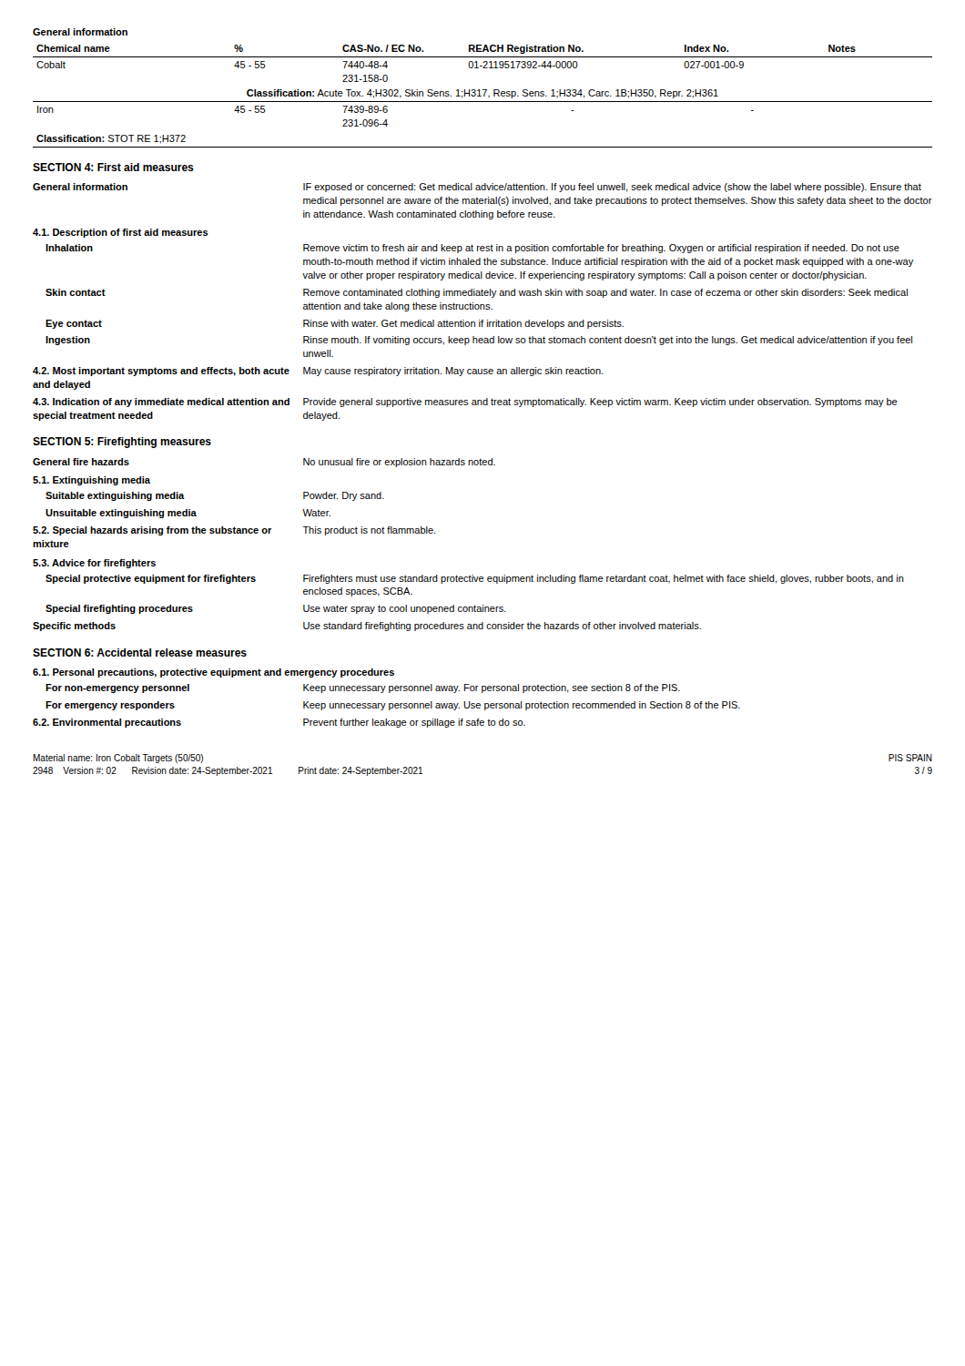General information
| Chemical name | % | CAS-No. / EC No. | REACH Registration No. | Index No. | Notes |
| --- | --- | --- | --- | --- | --- |
| Cobalt | 45 - 55 | 7440-48-4 231-158-0 | 01-2119517392-44-0000 | 027-001-00-9 | |
| Classification: Acute Tox. 4;H302, Skin Sens. 1;H317, Resp. Sens. 1;H334, Carc. 1B;H350, Repr. 2;H361 |
| Iron | 45 - 55 | 7439-89-6 231-096-4 | - | - | |
| Classification: STOT RE 1;H372 |
SECTION 4: First aid measures
General information
IF exposed or concerned: Get medical advice/attention. If you feel unwell, seek medical advice (show the label where possible). Ensure that medical personnel are aware of the material(s) involved, and take precautions to protect themselves. Show this safety data sheet to the doctor in attendance. Wash contaminated clothing before reuse.
4.1. Description of first aid measures
Inhalation
Remove victim to fresh air and keep at rest in a position comfortable for breathing. Oxygen or artificial respiration if needed. Do not use mouth-to-mouth method if victim inhaled the substance. Induce artificial respiration with the aid of a pocket mask equipped with a one-way valve or other proper respiratory medical device. If experiencing respiratory symptoms: Call a poison center or doctor/physician.
Skin contact
Remove contaminated clothing immediately and wash skin with soap and water. In case of eczema or other skin disorders: Seek medical attention and take along these instructions.
Eye contact
Rinse with water. Get medical attention if irritation develops and persists.
Ingestion
Rinse mouth. If vomiting occurs, keep head low so that stomach content doesn't get into the lungs. Get medical advice/attention if you feel unwell.
4.2. Most important symptoms and effects, both acute and delayed
May cause respiratory irritation. May cause an allergic skin reaction.
4.3. Indication of any immediate medical attention and special treatment needed
Provide general supportive measures and treat symptomatically. Keep victim warm. Keep victim under observation. Symptoms may be delayed.
SECTION 5: Firefighting measures
General fire hazards
No unusual fire or explosion hazards noted.
5.1. Extinguishing media
Suitable extinguishing media
Powder. Dry sand.
Unsuitable extinguishing media
Water.
5.2. Special hazards arising from the substance or mixture
This product is not flammable.
5.3. Advice for firefighters
Special protective equipment for firefighters
Firefighters must use standard protective equipment including flame retardant coat, helmet with face shield, gloves, rubber boots, and in enclosed spaces, SCBA.
Special firefighting procedures
Use water spray to cool unopened containers.
Specific methods
Use standard firefighting procedures and consider the hazards of other involved materials.
SECTION 6: Accidental release measures
6.1. Personal precautions, protective equipment and emergency procedures
For non-emergency personnel
Keep unnecessary personnel away. For personal protection, see section 8 of the PIS.
For emergency responders
Keep unnecessary personnel away. Use personal protection recommended in Section 8 of the PIS.
6.2. Environmental precautions
Prevent further leakage or spillage if safe to do so.
Material name: Iron Cobalt Targets (50/50)
PIS SPAIN
2948 Version #: 02 Revision date: 24-September-2021 Print date: 24-September-2021
3 / 9